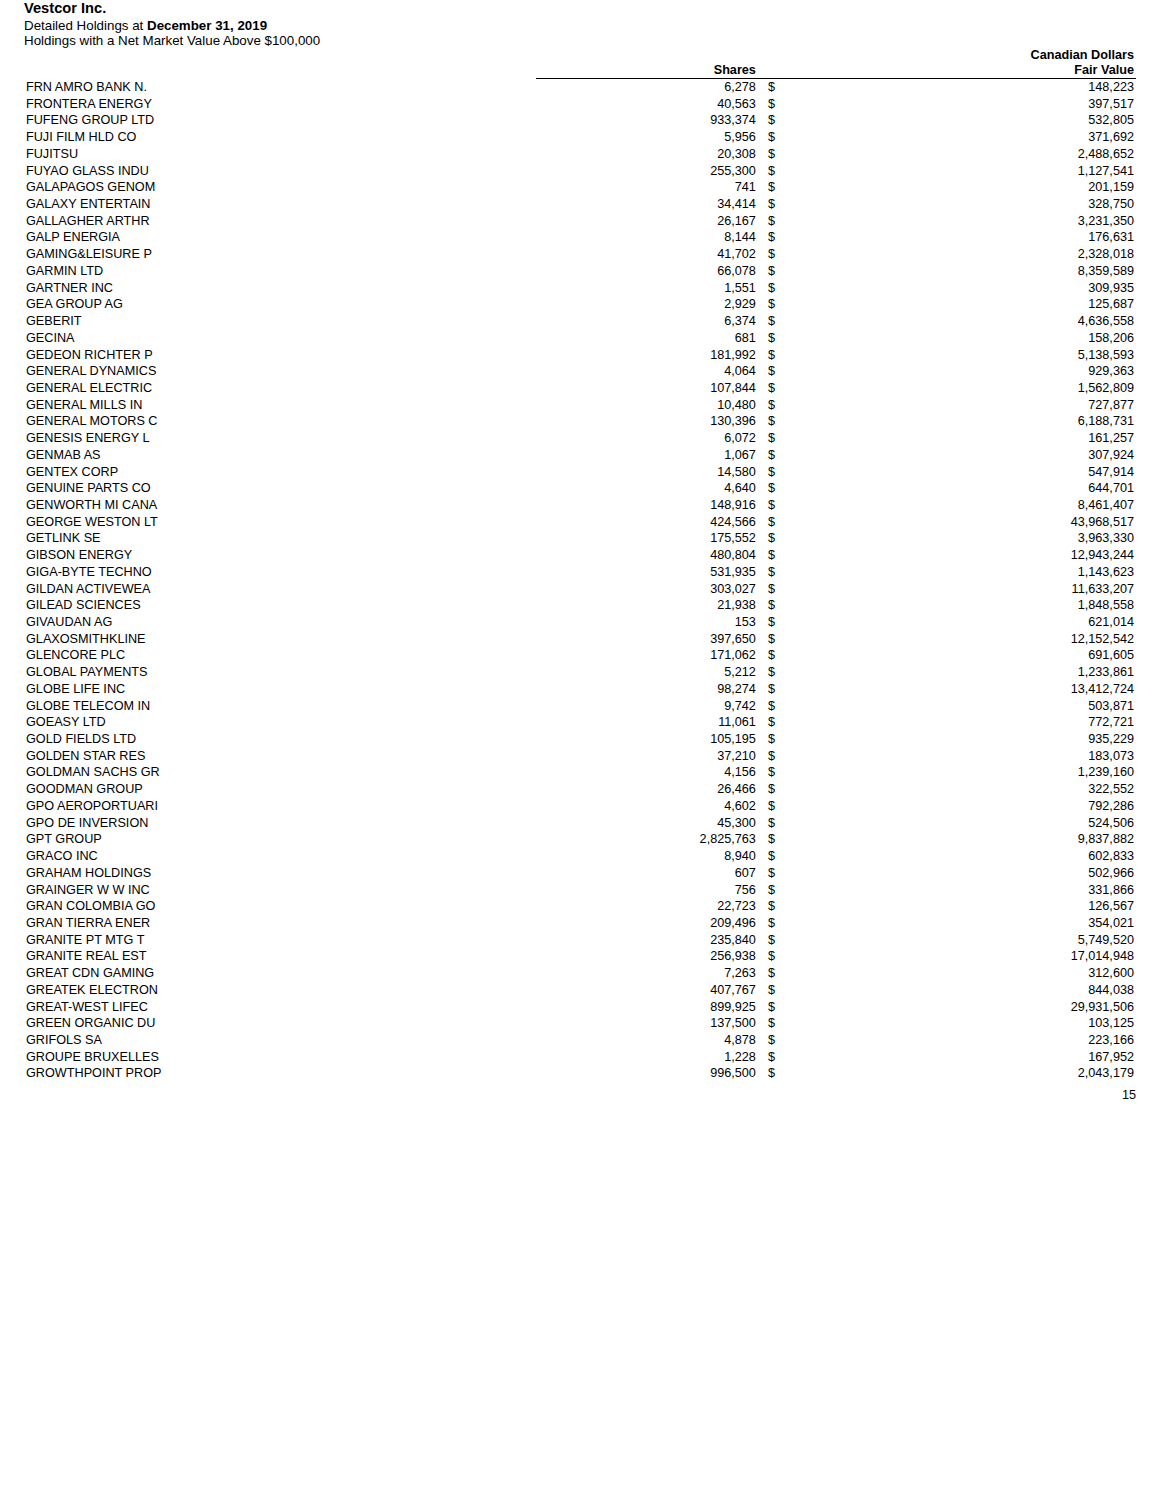Vestcor Inc.
Detailed Holdings at December 31, 2019
Holdings with a Net Market Value Above $100,000
| | Canadian Dollars |
| --- | --- |
| | Shares | Fair Value |
| FRN AMRO BANK N. | 6,278 | $ | 148,223 |
| FRONTERA ENERGY | 40,563 | $ | 397,517 |
| FUFENG GROUP LTD | 933,374 | $ | 532,805 |
| FUJI FILM HLD CO | 5,956 | $ | 371,692 |
| FUJITSU | 20,308 | $ | 2,488,652 |
| FUYAO GLASS INDU | 255,300 | $ | 1,127,541 |
| GALAPAGOS GENOM | 741 | $ | 201,159 |
| GALAXY ENTERTAIN | 34,414 | $ | 328,750 |
| GALLAGHER ARTHR | 26,167 | $ | 3,231,350 |
| GALP ENERGIA | 8,144 | $ | 176,631 |
| GAMING&LEISURE P | 41,702 | $ | 2,328,018 |
| GARMIN LTD | 66,078 | $ | 8,359,589 |
| GARTNER INC | 1,551 | $ | 309,935 |
| GEA GROUP AG | 2,929 | $ | 125,687 |
| GEBERIT | 6,374 | $ | 4,636,558 |
| GECINA | 681 | $ | 158,206 |
| GEDEON RICHTER P | 181,992 | $ | 5,138,593 |
| GENERAL DYNAMICS | 4,064 | $ | 929,363 |
| GENERAL ELECTRIC | 107,844 | $ | 1,562,809 |
| GENERAL MILLS IN | 10,480 | $ | 727,877 |
| GENERAL MOTORS C | 130,396 | $ | 6,188,731 |
| GENESIS ENERGY L | 6,072 | $ | 161,257 |
| GENMAB AS | 1,067 | $ | 307,924 |
| GENTEX CORP | 14,580 | $ | 547,914 |
| GENUINE PARTS CO | 4,640 | $ | 644,701 |
| GENWORTH MI CANA | 148,916 | $ | 8,461,407 |
| GEORGE WESTON LT | 424,566 | $ | 43,968,517 |
| GETLINK SE | 175,552 | $ | 3,963,330 |
| GIBSON ENERGY | 480,804 | $ | 12,943,244 |
| GIGA-BYTE TECHNO | 531,935 | $ | 1,143,623 |
| GILDAN ACTIVEWEA | 303,027 | $ | 11,633,207 |
| GILEAD SCIENCES | 21,938 | $ | 1,848,558 |
| GIVAUDAN AG | 153 | $ | 621,014 |
| GLAXOSMITHKLINE | 397,650 | $ | 12,152,542 |
| GLENCORE PLC | 171,062 | $ | 691,605 |
| GLOBAL PAYMENTS | 5,212 | $ | 1,233,861 |
| GLOBE LIFE INC | 98,274 | $ | 13,412,724 |
| GLOBE TELECOM IN | 9,742 | $ | 503,871 |
| GOEASY LTD | 11,061 | $ | 772,721 |
| GOLD FIELDS LTD | 105,195 | $ | 935,229 |
| GOLDEN STAR RES | 37,210 | $ | 183,073 |
| GOLDMAN SACHS GR | 4,156 | $ | 1,239,160 |
| GOODMAN GROUP | 26,466 | $ | 322,552 |
| GPO AEROPORTUARI | 4,602 | $ | 792,286 |
| GPO DE INVERSION | 45,300 | $ | 524,506 |
| GPT GROUP | 2,825,763 | $ | 9,837,882 |
| GRACO INC | 8,940 | $ | 602,833 |
| GRAHAM HOLDINGS | 607 | $ | 502,966 |
| GRAINGER W W INC | 756 | $ | 331,866 |
| GRAN COLOMBIA GO | 22,723 | $ | 126,567 |
| GRAN TIERRA ENER | 209,496 | $ | 354,021 |
| GRANITE PT MTG T | 235,840 | $ | 5,749,520 |
| GRANITE REAL EST | 256,938 | $ | 17,014,948 |
| GREAT CDN GAMING | 7,263 | $ | 312,600 |
| GREATEK ELECTRON | 407,767 | $ | 844,038 |
| GREAT-WEST LIFEC | 899,925 | $ | 29,931,506 |
| GREEN ORGANIC DU | 137,500 | $ | 103,125 |
| GRIFOLS SA | 4,878 | $ | 223,166 |
| GROUPE BRUXELLES | 1,228 | $ | 167,952 |
| GROWTHPOINT PROP | 996,500 | $ | 2,043,179 |
15